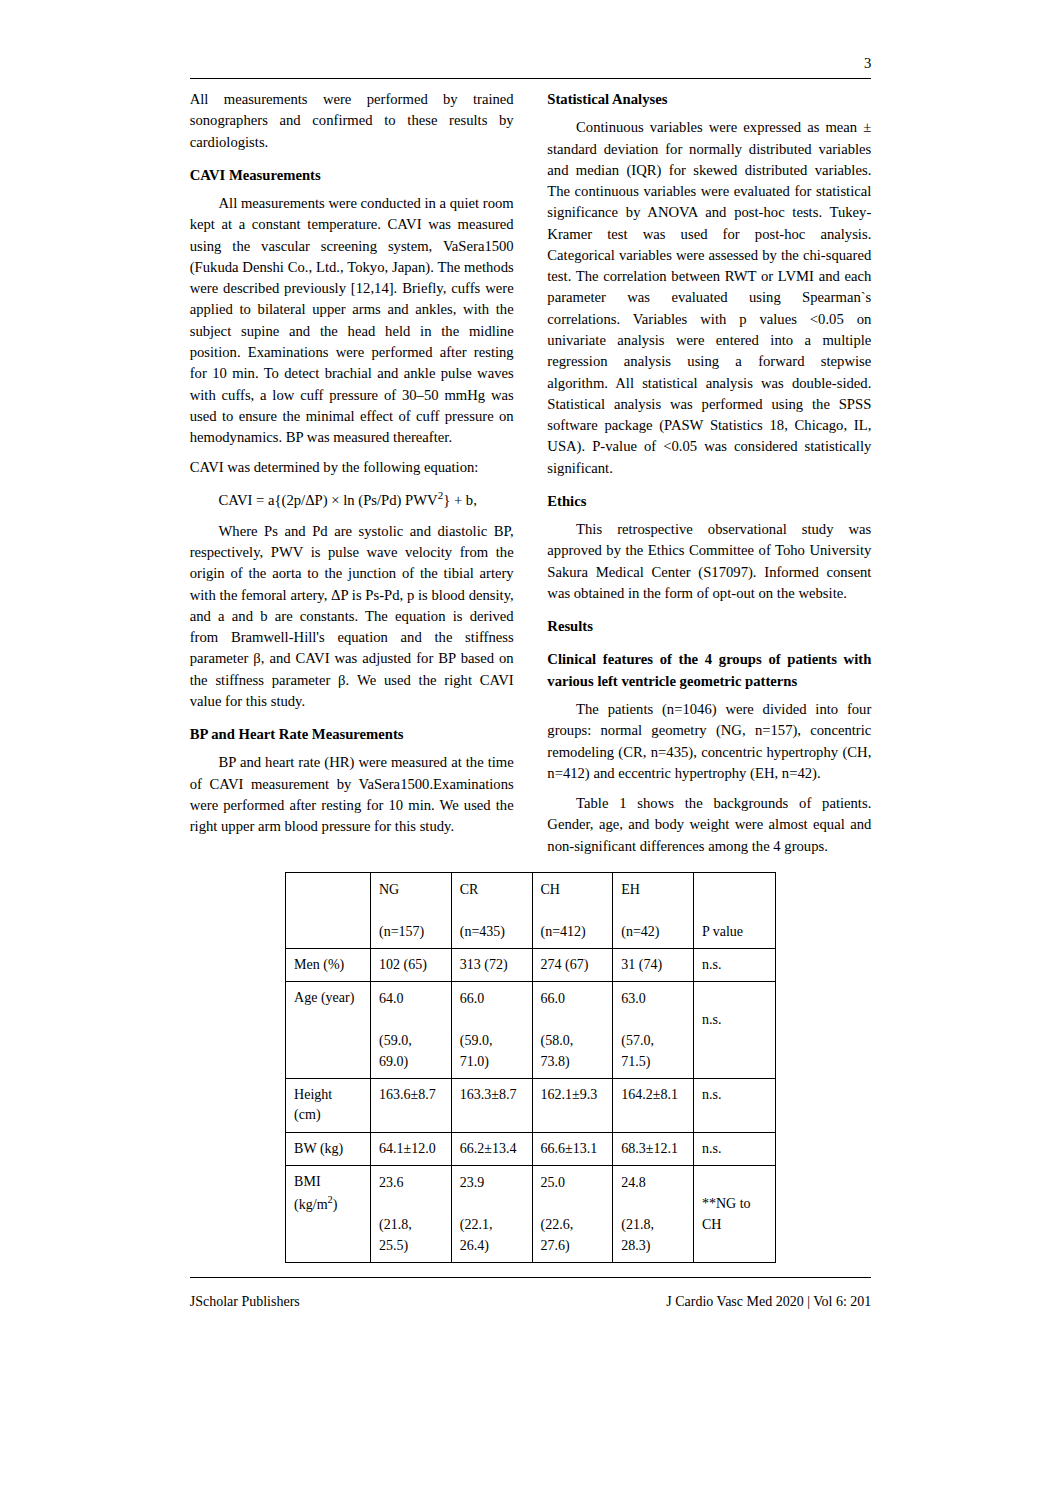3
All measurements were performed by trained sonographers and confirmed to these results by cardiologists.
CAVI Measurements
All measurements were conducted in a quiet room kept at a constant temperature. CAVI was measured using the vascular screening system, VaSera1500 (Fukuda Denshi Co., Ltd., Tokyo, Japan). The methods were described previously [12,14]. Briefly, cuffs were applied to bilateral upper arms and ankles, with the subject supine and the head held in the midline position. Examinations were performed after resting for 10 min. To detect brachial and ankle pulse waves with cuffs, a low cuff pressure of 30–50 mmHg was used to ensure the minimal effect of cuff pressure on hemodynamics. BP was measured thereafter.
CAVI was determined by the following equation:
CAVI = a{(2p/ΔP) × ln (Ps/Pd) PWV2} + b,
Where Ps and Pd are systolic and diastolic BP, respectively, PWV is pulse wave velocity from the origin of the aorta to the junction of the tibial artery with the femoral artery, ΔP is Ps-Pd, p is blood density, and a and b are constants. The equation is derived from Bramwell-Hill's equation and the stiffness parameter β, and CAVI was adjusted for BP based on the stiffness parameter β. We used the right CAVI value for this study.
BP and Heart Rate Measurements
BP and heart rate (HR) were measured at the time of CAVI measurement by VaSera1500.Examinations were performed after resting for 10 min. We used the right upper arm blood pressure for this study.
Statistical Analyses
Continuous variables were expressed as mean ± standard deviation for normally distributed variables and median (IQR) for skewed distributed variables. The continuous variables were evaluated for statistical significance by ANOVA and post-hoc tests. Tukey-Kramer test was used for post-hoc analysis. Categorical variables were assessed by the chi-squared test. The correlation between RWT or LVMI and each parameter was evaluated using Spearman`s correlations. Variables with p values <0.05 on univariate analysis were entered into a multiple regression analysis using a forward stepwise algorithm. All statistical analysis was double-sided. Statistical analysis was performed using the SPSS software package (PASW Statistics 18, Chicago, IL, USA). P-value of <0.05 was considered statistically significant.
Ethics
This retrospective observational study was approved by the Ethics Committee of Toho University Sakura Medical Center (S17097). Informed consent was obtained in the form of opt-out on the website.
Results
Clinical features of the 4 groups of patients with various left ventricle geometric patterns
The patients (n=1046) were divided into four groups: normal geometry (NG, n=157), concentric remodeling (CR, n=435), concentric hypertrophy (CH, n=412) and eccentric hypertrophy (EH, n=42).
Table 1 shows the backgrounds of patients. Gender, age, and body weight were almost equal and non-significant differences among the 4 groups.
| | NG (n=157) | CR (n=435) | CH (n=412) | EH (n=42) | P value |
| Men (%) | 102 (65) | 313 (72) | 274 (67) | 31 (74) | n.s. |
| Age (year) | 64.0 (59.0, 69.0) | 66.0 (59.0, 71.0) | 66.0 (58.0, 73.8) | 63.0 (57.0, 71.5) | n.s. |
| Height (cm) | 163.6±8.7 | 163.3±8.7 | 162.1±9.3 | 164.2±8.1 | n.s. |
| BW (kg) | 64.1±12.0 | 66.2±13.4 | 66.6±13.1 | 68.3±12.1 | n.s. |
| BMI (kg/m 2 ) | 23.6 (21.8, 25.5) | 23.9 (22.1, 26.4) | 25.0 (22.6, 27.6) | 24.8 (21.8, 28.3) | **NG to CH |
JScholar Publishers
J Cardio Vasc Med 2020 | Vol 6: 201